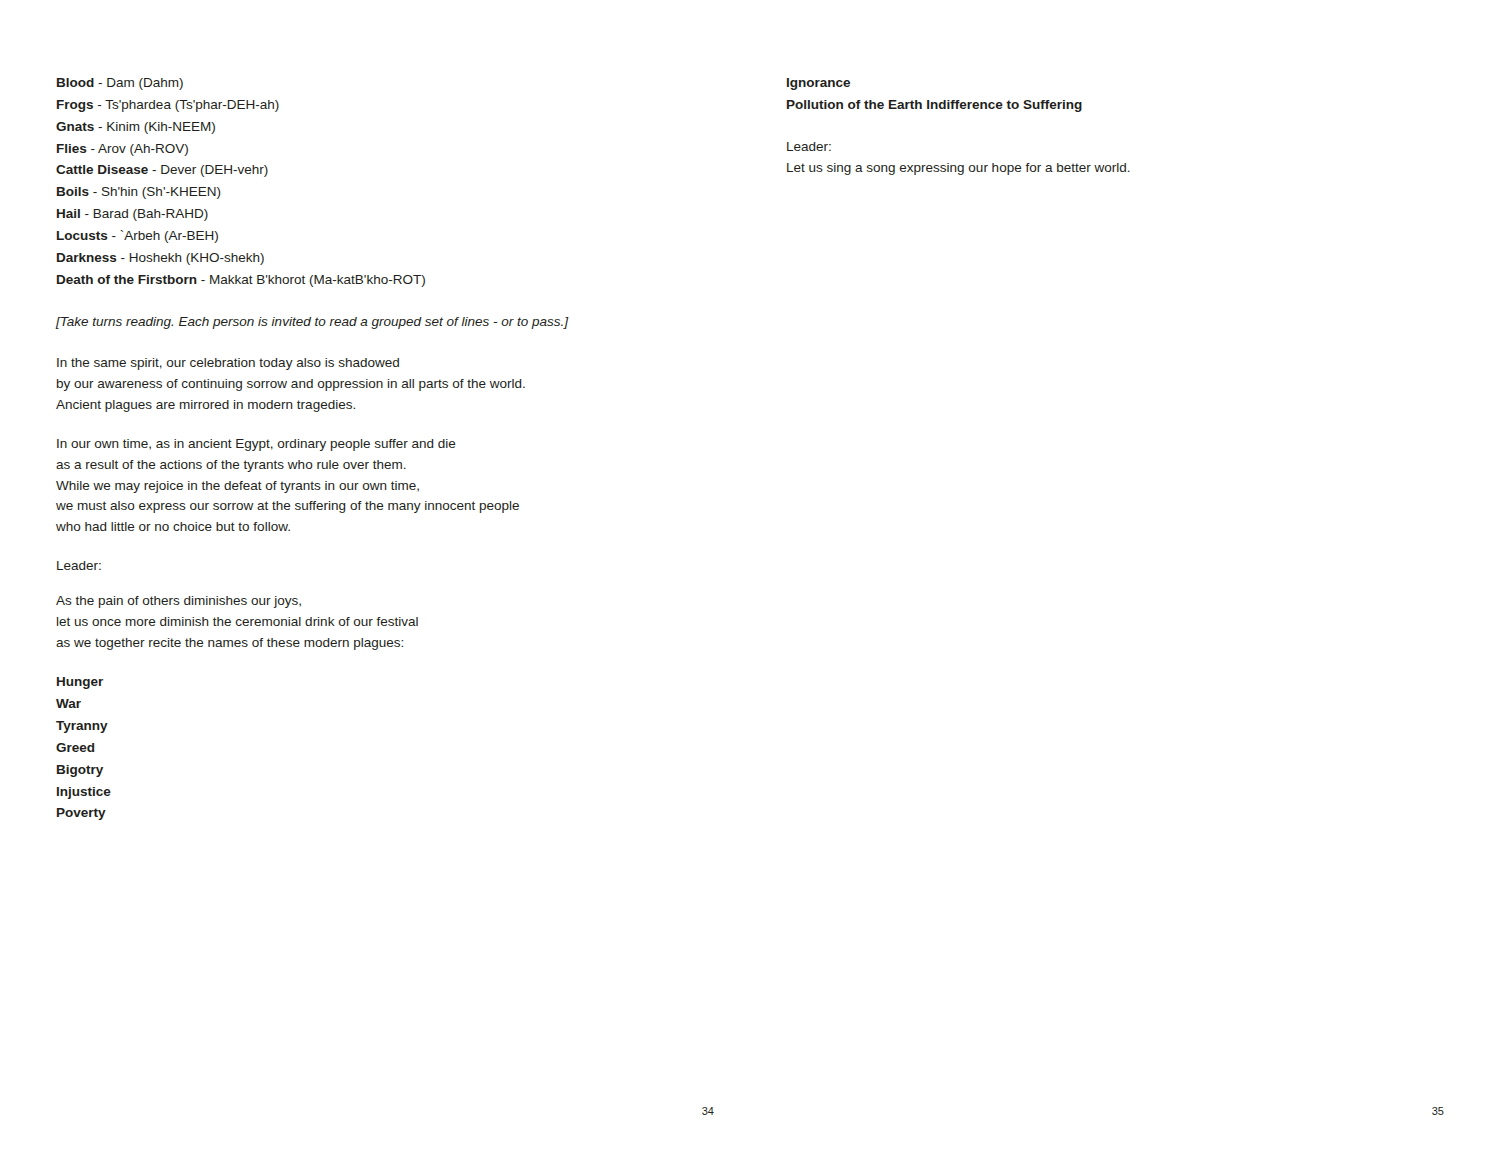Blood - Dam (Dahm)
Frogs - Ts'phardea (Ts'phar-DEH-ah)
Gnats - Kinim (Kih-NEEM)
Flies - Arov (Ah-ROV)
Cattle Disease - Dever (DEH-vehr)
Boils - Sh'hin (Sh'-KHEEN)
Hail - Barad (Bah-RAHD)
Locusts - `Arbeh (Ar-BEH)
Darkness - Hoshekh (KHO-shekh)
Death of the Firstborn - Makkat B'khorot (Ma-katB'kho-ROT)
[Take turns reading. Each person is invited to read a grouped set of lines - or to pass.]
In the same spirit, our celebration today also is shadowed
by our awareness of continuing sorrow and oppression in all parts of the world.
Ancient plagues are mirrored in modern tragedies.
In our own time, as in ancient Egypt, ordinary people suffer and die
as a result of the actions of the tyrants who rule over them.
While we may rejoice in the defeat of tyrants in our own time,
we must also express our sorrow at the suffering of the many innocent people
who had little or no choice but to follow.
Leader:
As the pain of others diminishes our joys,
let us once more diminish the ceremonial drink of our festival
as we together recite the names of these modern plagues:
Hunger
War
Tyranny
Greed
Bigotry
Injustice
Poverty
34
Ignorance
Pollution of the Earth Indifference to Suffering
Leader:
Let us sing a song expressing our hope for a better world.
35